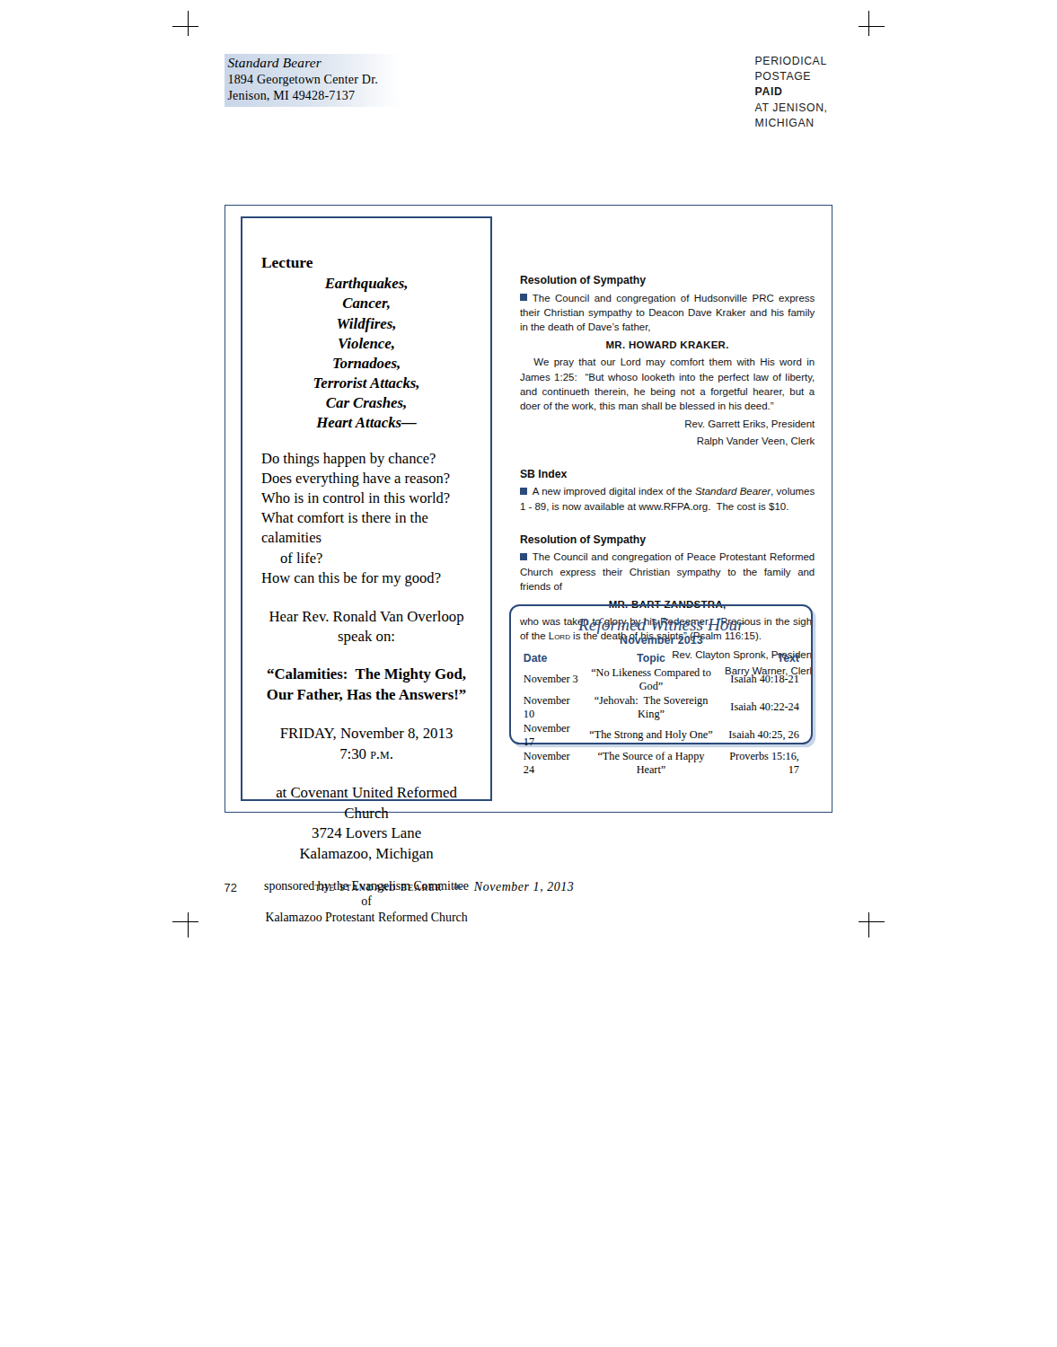Standard Bearer
1894 Georgetown Center Dr.
Jenison, MI 49428-7137
PERIODICAL
POSTAGE
PAID
AT JENISON,
MICHIGAN
Lecture
Earthquakes,
Cancer,
Wildfires,
Violence,
Tornadoes,
Terrorist Attacks,
Car Crashes,
Heart Attacks—
Do things happen by chance?
Does everything have a reason?
Who is in control in this world?
What comfort is there in the calamities
of life? How can this be for my good?
Hear Rev. Ronald Van Overloop
speak on:
“Calamities: The Mighty God,
Our Father, Has the Answers!”
FRIDAY, November 8, 2013
7:30 p.m.
at Covenant United Reformed
Church
3724 Lovers Lane
Kalamazoo, Michigan
sponsored by the Evangelism Committee of
Kalamazoo Protestant Reformed Church
Resolution of Sympathy
The Council and congregation of Hudsonville PRC express their Christian sympathy to Deacon Dave Kraker and his family in the death of Dave’s father,
MR. HOWARD KRAKER.
We pray that our Lord may comfort them with His word in James 1:25: “But whoso looketh into the perfect law of liberty, and continueth therein, he being not a forgetful hearer, but a doer of the work, this man shall be blessed in his deed.”
Rev. Garrett Eriks, President
Ralph Vander Veen, Clerk
SB Index
A new improved digital index of the Standard Bearer, volumes 1 - 89, is now available at www.RFPA.org. The cost is $10.
Resolution of Sympathy
The Council and congregation of Peace Protestant Reformed Church express their Christian sympathy to the family and friends of
MR. BART ZANDSTRA,
who was taken to glory by his Redeemer. “Precious in the sight of the Lord is the death of his saints” (Psalm 116:15).
Rev. Clayton Spronk, President
Barry Warner, Clerk
Reformed Witness Hour
November 2013
| Date | Topic | Text |
| --- | --- | --- |
| November 3 | “No Likeness Compared to God” | Isaiah 40:18-21 |
| November 10 | “Jehovah: The Sovereign King” | Isaiah 40:22-24 |
| November 17 | “The Strong and Holy One” | Isaiah 40:25, 26 |
| November 24 | “The Source of a Happy Heart” | Proverbs 15:16, 17 |
72
the standard bearer ❧ November 1, 2013